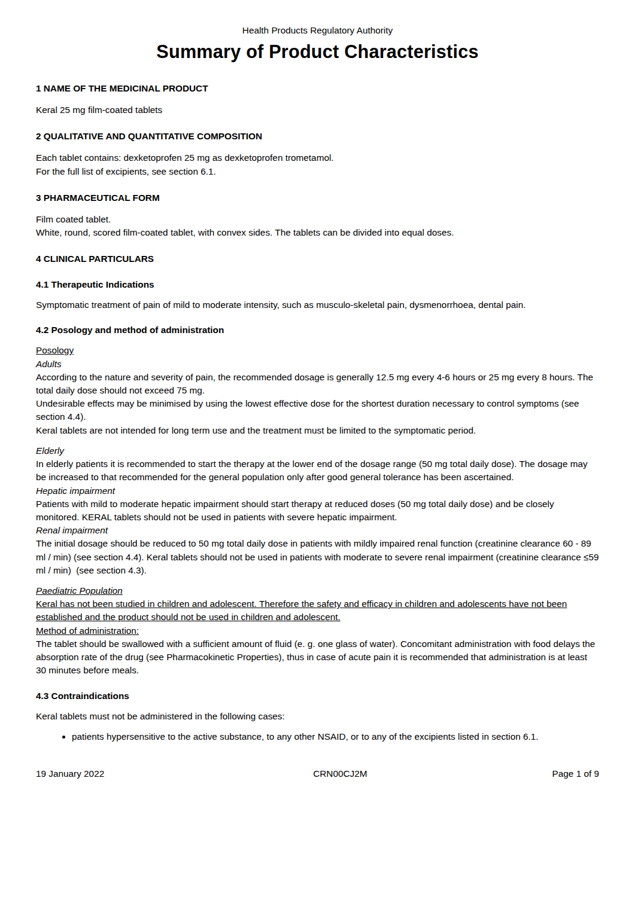Health Products Regulatory Authority
Summary of Product Characteristics
1 NAME OF THE MEDICINAL PRODUCT
Keral 25 mg film-coated tablets
2 QUALITATIVE AND QUANTITATIVE COMPOSITION
Each tablet contains: dexketoprofen 25 mg as dexketoprofen trometamol.
For the full list of excipients, see section 6.1.
3 PHARMACEUTICAL FORM
Film coated tablet.
White, round, scored film-coated tablet, with convex sides. The tablets can be divided into equal doses.
4 CLINICAL PARTICULARS
4.1 Therapeutic Indications
Symptomatic treatment of pain of mild to moderate intensity, such as musculo-skeletal pain, dysmenorrhoea, dental pain.
4.2 Posology and method of administration
Posology
Adults
According to the nature and severity of pain, the recommended dosage is generally 12.5 mg every 4-6 hours or 25 mg every 8 hours. The total daily dose should not exceed 75 mg.
Undesirable effects may be minimised by using the lowest effective dose for the shortest duration necessary to control symptoms (see section 4.4).
Keral tablets are not intended for long term use and the treatment must be limited to the symptomatic period.
Elderly
In elderly patients it is recommended to start the therapy at the lower end of the dosage range (50 mg total daily dose). The dosage may be increased to that recommended for the general population only after good general tolerance has been ascertained.
Hepatic impairment
Patients with mild to moderate hepatic impairment should start therapy at reduced doses (50 mg total daily dose) and be closely monitored. KERAL tablets should not be used in patients with severe hepatic impairment.
Renal impairment
The initial dosage should be reduced to 50 mg total daily dose in patients with mildly impaired renal function (creatinine clearance 60 - 89 ml / min) (see section 4.4). Keral tablets should not be used in patients with moderate to severe renal impairment (creatinine clearance ≤59 ml / min) (see section 4.3).
Paediatric Population
Keral has not been studied in children and adolescent. Therefore the safety and efficacy in children and adolescents have not been established and the product should not be used in children and adolescent.
Method of administration:
The tablet should be swallowed with a sufficient amount of fluid (e. g. one glass of water). Concomitant administration with food delays the absorption rate of the drug (see Pharmacokinetic Properties), thus in case of acute pain it is recommended that administration is at least 30 minutes before meals.
4.3 Contraindications
Keral tablets must not be administered in the following cases:
patients hypersensitive to the active substance, to any other NSAID, or to any of the excipients listed in section 6.1.
19 January 2022 CRN00CJ2M Page 1 of 9